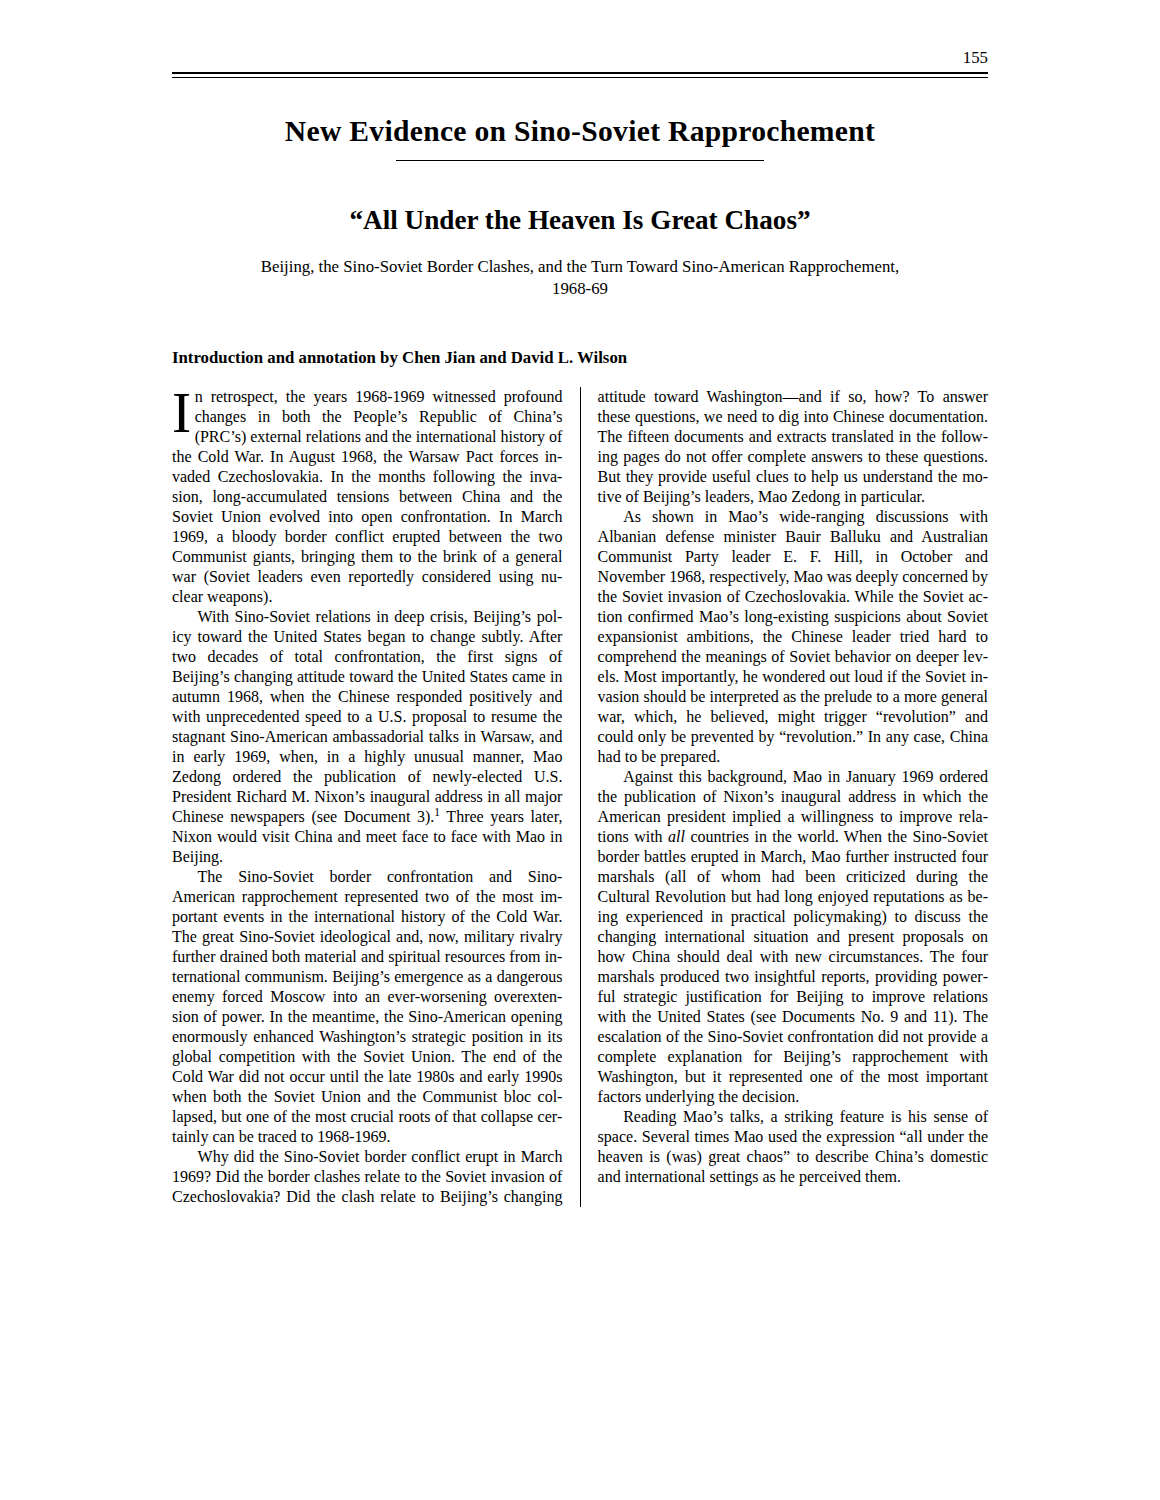155
New Evidence on Sino-Soviet Rapprochement
“All Under the Heaven Is Great Chaos”
Beijing, the Sino-Soviet Border Clashes, and the Turn Toward Sino-American Rapprochement, 1968-69
Introduction and annotation by Chen Jian and David L. Wilson
In retrospect, the years 1968-1969 witnessed profound changes in both the People’s Republic of China’s (PRC’s) external relations and the international history of the Cold War. In August 1968, the Warsaw Pact forces invaded Czechoslovakia. In the months following the invasion, long-accumulated tensions between China and the Soviet Union evolved into open confrontation. In March 1969, a bloody border conflict erupted between the two Communist giants, bringing them to the brink of a general war (Soviet leaders even reportedly considered using nuclear weapons).
With Sino-Soviet relations in deep crisis, Beijing’s policy toward the United States began to change subtly. After two decades of total confrontation, the first signs of Beijing’s changing attitude toward the United States came in autumn 1968, when the Chinese responded positively and with unprecedented speed to a U.S. proposal to resume the stagnant Sino-American ambassadorial talks in Warsaw, and in early 1969, when, in a highly unusual manner, Mao Zedong ordered the publication of newly-elected U.S. President Richard M. Nixon’s inaugural address in all major Chinese newspapers (see Document 3).1 Three years later, Nixon would visit China and meet face to face with Mao in Beijing.
The Sino-Soviet border confrontation and Sino-American rapprochement represented two of the most important events in the international history of the Cold War. The great Sino-Soviet ideological and, now, military rivalry further drained both material and spiritual resources from international communism. Beijing’s emergence as a dangerous enemy forced Moscow into an ever-worsening overextension of power. In the meantime, the Sino-American opening enormously enhanced Washington’s strategic position in its global competition with the Soviet Union. The end of the Cold War did not occur until the late 1980s and early 1990s when both the Soviet Union and the Communist bloc collapsed, but one of the most crucial roots of that collapse certainly can be traced to 1968-1969.
Why did the Sino-Soviet border conflict erupt in March 1969? Did the border clashes relate to the Soviet invasion of Czechoslovakia? Did the clash relate to Beijing’s changing attitude toward Washington—and if so, how? To answer these questions, we need to dig into Chinese documentation. The fifteen documents and extracts translated in the following pages do not offer complete answers to these questions. But they provide useful clues to help us understand the motive of Beijing’s leaders, Mao Zedong in particular.
As shown in Mao’s wide-ranging discussions with Albanian defense minister Bauir Balluku and Australian Communist Party leader E. F. Hill, in October and November 1968, respectively, Mao was deeply concerned by the Soviet invasion of Czechoslovakia. While the Soviet action confirmed Mao’s long-existing suspicions about Soviet expansionist ambitions, the Chinese leader tried hard to comprehend the meanings of Soviet behavior on deeper levels. Most importantly, he wondered out loud if the Soviet invasion should be interpreted as the prelude to a more general war, which, he believed, might trigger “revolution” and could only be prevented by “revolution.” In any case, China had to be prepared.
Against this background, Mao in January 1969 ordered the publication of Nixon’s inaugural address in which the American president implied a willingness to improve relations with all countries in the world. When the Sino-Soviet border battles erupted in March, Mao further instructed four marshals (all of whom had been criticized during the Cultural Revolution but had long enjoyed reputations as being experienced in practical policymaking) to discuss the changing international situation and present proposals on how China should deal with new circumstances. The four marshals produced two insightful reports, providing powerful strategic justification for Beijing to improve relations with the United States (see Documents No. 9 and 11). The escalation of the Sino-Soviet confrontation did not provide a complete explanation for Beijing’s rapprochement with Washington, but it represented one of the most important factors underlying the decision.
Reading Mao’s talks, a striking feature is his sense of space. Several times Mao used the expression “all under the heaven is (was) great chaos” to describe China’s domestic and international settings as he perceived them.